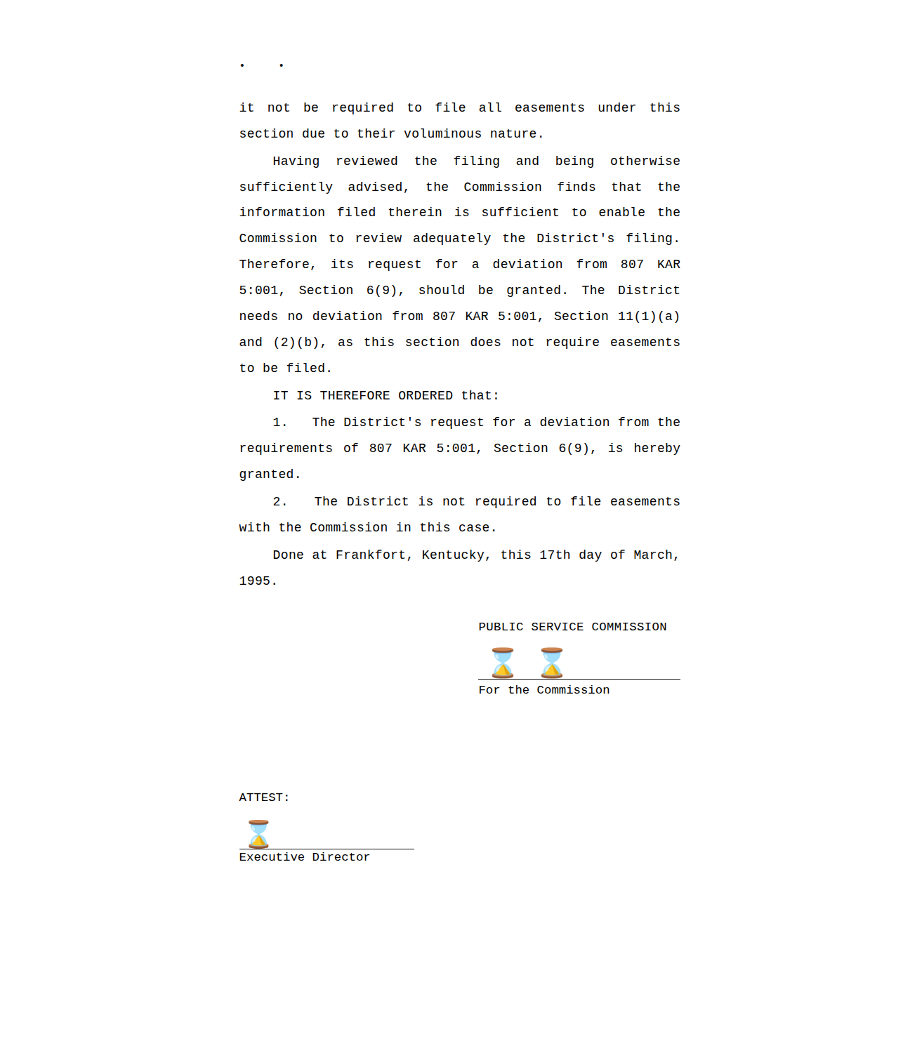• •
it not be required to file all easements under this section due to their voluminous nature.
Having reviewed the filing and being otherwise sufficiently advised, the Commission finds that the information filed therein is sufficient to enable the Commission to review adequately the District's filing. Therefore, its request for a deviation from 807 KAR 5:001, Section 6(9), should be granted. The District needs no deviation from 807 KAR 5:001, Section 11(1)(a) and (2)(b), as this section does not require easements to be filed.
IT IS THEREFORE ORDERED that:
1. The District's request for a deviation from the requirements of 807 KAR 5:001, Section 6(9), is hereby granted.
2. The District is not required to file easements with the Commission in this case.
Done at Frankfort, Kentucky, this 17th day of March, 1995.
PUBLIC SERVICE COMMISSION
⌛ ⌛
For the Commission
ATTEST:
⌛
Executive Director